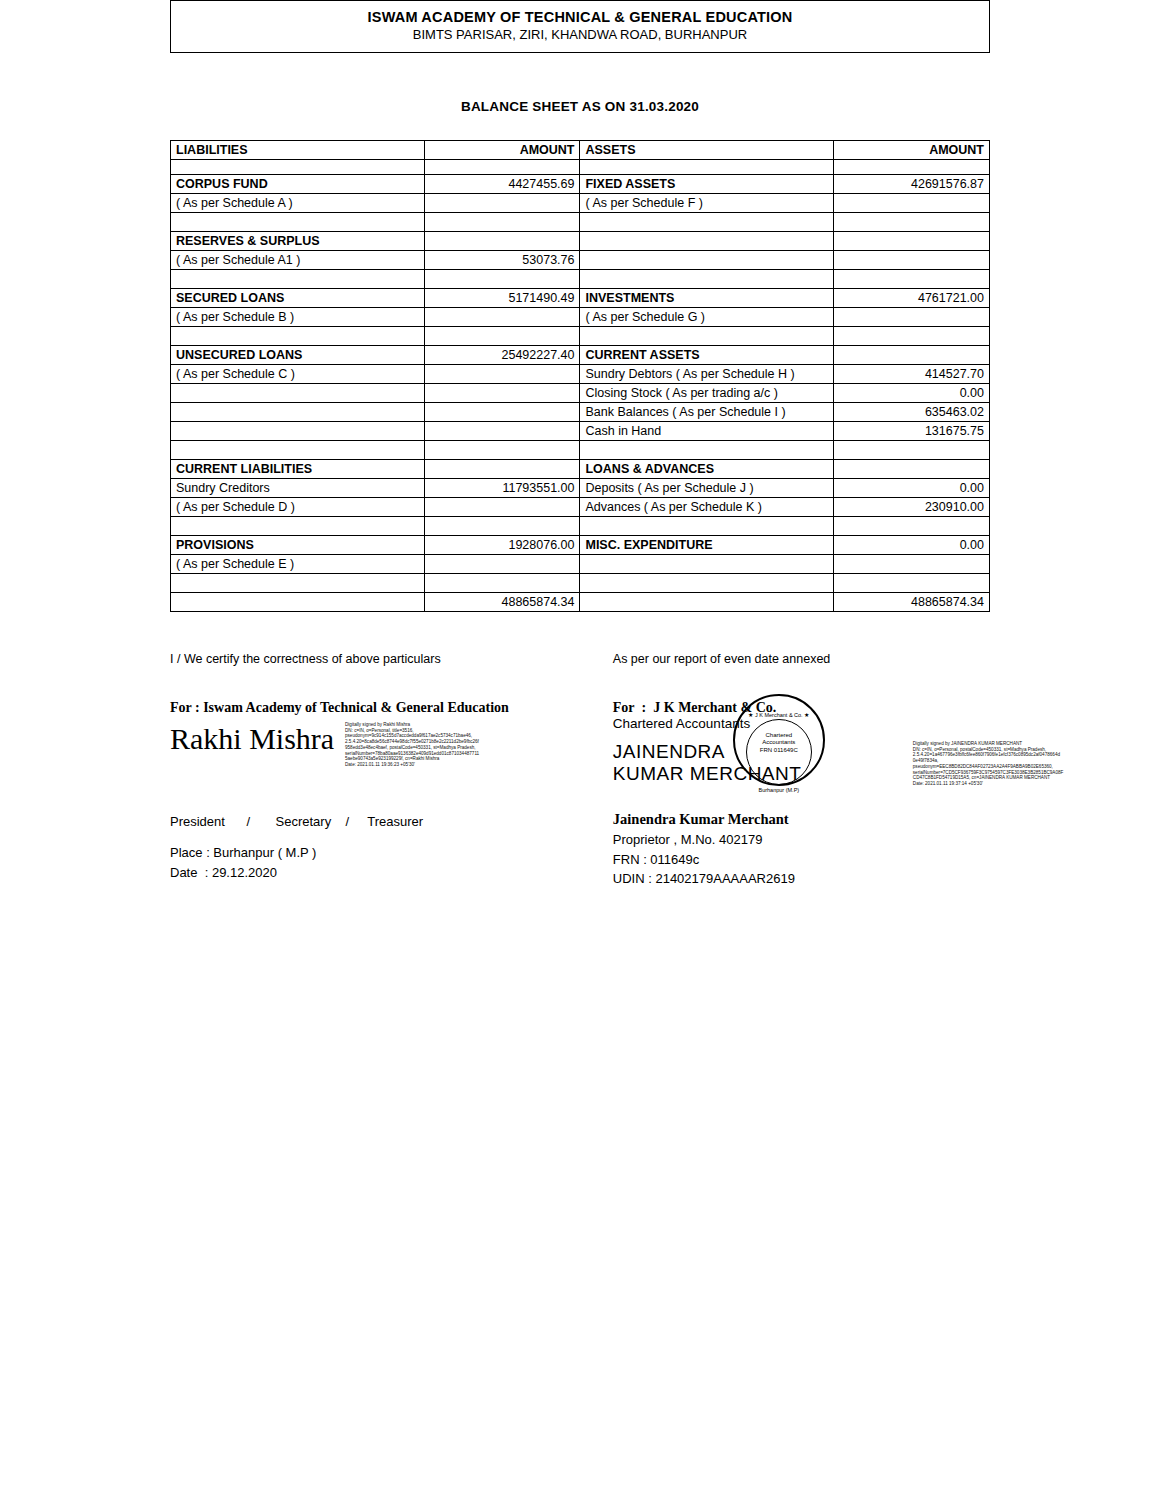ISWAM ACADEMY OF TECHNICAL & GENERAL EDUCATION
BIMTS PARISAR, ZIRI, KHANDWA ROAD, BURHANPUR
BALANCE SHEET AS ON 31.03.2020
| LIABILITIES | AMOUNT | ASSETS | AMOUNT |
| --- | --- | --- | --- |
| CORPUS FUND | 4427455.69 | FIXED ASSETS | 42691576.87 |
| ( As per Schedule A ) | | ( As per Schedule F ) | |
| RESERVES & SURPLUS | | | |
| ( As per Schedule A1 ) | 53073.76 | | |
| SECURED LOANS | 5171490.49 | INVESTMENTS | 4761721.00 |
| ( As per Schedule B ) | | ( As per Schedule G ) | |
| UNSECURED LOANS | 25492227.40 | CURRENT ASSETS | |
| ( As per Schedule C ) | | Sundry Debtors ( As per Schedule H ) | 414527.70 |
| | | Closing Stock ( As per trading a/c ) | 0.00 |
| | | Bank Balances ( As per Schedule I ) | 635463.02 |
| | | Cash in Hand | 131675.75 |
| CURRENT LIABILITIES | | LOANS & ADVANCES | |
| Sundry Creditors | 11793551.00 | Deposits ( As per Schedule J ) | 0.00 |
| ( As per Schedule D ) | | Advances ( As per Schedule K ) | 230910.00 |
| PROVISIONS | 1928076.00 | MISC. EXPENDITURE | 0.00 |
| ( As per Schedule E ) | | | |
| | 48865874.34 | | 48865874.34 |
I / We certify the correctness of above particulars
As per our report of even date annexed
For : Iswam Academy of Technical & General Education
Rakhi Mishra
Digitally signed by Rakhi Mishra
DN: c=IN, o=Personal, title=3516,
pseudonym=9c914c155d7accdedda9f617ae2c5734c71bae46,
2.5.4.20=8ca8de56c8744e98dc7f55e0271b8e2c2211d2be9fbc26f
958edd3e48ec4baef, postalCode=450331, st=Madhya Pradesh,
serialNumber=78ba80aae9136382e409d91edd01c871034487711
5aebe90743a5e923199229f, cn=Rakhi Mishra
Date: 2021.01.11 19:36:23 +05'30'
President / Secretary / Treasurer
Place : Burhanpur ( M.P )
Date : 29.12.2020
For : J K Merchant & Co.
Chartered Accountants
★ J K Merchant & Co. ★
Chartered
Accountants
FRN 011649C
Burhanpur (M.P)
JAINENDRA
KUMAR MERCHANT
Digitally signed by JAINENDRA KUMAR MERCHANT
DN: c=IN, o=Personal, postalCode=450331, st=Madhya Pradesh,
2.5.4.20=1a467796e3fbffc6fee860f7906fe1efcf376c0895dc2af0478664d
0e49f7834a,
pseudonym=EEC8BD82DC84AF02723AA2A4F9ABBA9B02E65360,
serialNumber=7CD5CF936759F3C9754597C3FE3038E3B2851BC9A08F
CD47C8B1FD54719D15A5, cn=JAINENDRA KUMAR MERCHANT
Date: 2021.01.11 19:37:14 +05'30'
Jainendra Kumar Merchant
Proprietor , M.No. 402179
FRN : 011649c
UDIN : 21402179AAAAAR2619